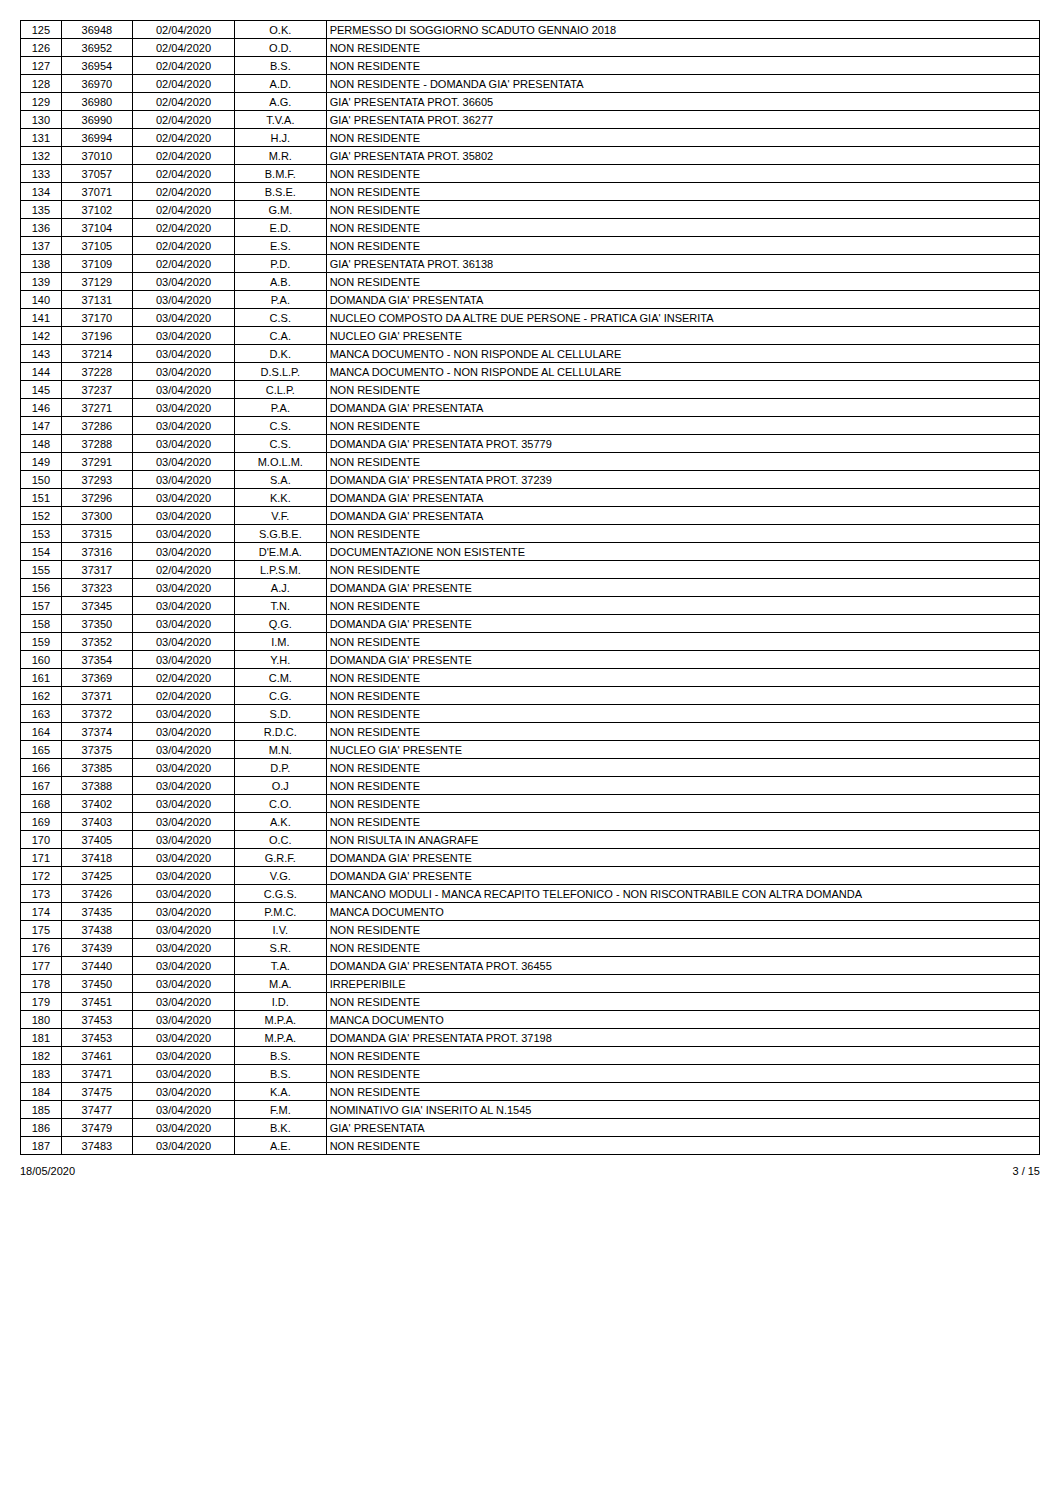| 125 | 36948 | 02/04/2020 | O.K. | PERMESSO DI SOGGIORNO SCADUTO GENNAIO 2018 |
| 126 | 36952 | 02/04/2020 | O.D. | NON RESIDENTE |
| 127 | 36954 | 02/04/2020 | B.S. | NON RESIDENTE |
| 128 | 36970 | 02/04/2020 | A.D. | NON RESIDENTE - DOMANDA GIA' PRESENTATA |
| 129 | 36980 | 02/04/2020 | A.G. | GIA' PRESENTATA PROT. 36605 |
| 130 | 36990 | 02/04/2020 | T.V.A. | GIA' PRESENTATA PROT. 36277 |
| 131 | 36994 | 02/04/2020 | H.J. | NON RESIDENTE |
| 132 | 37010 | 02/04/2020 | M.R. | GIA' PRESENTATA PROT. 35802 |
| 133 | 37057 | 02/04/2020 | B.M.F. | NON RESIDENTE |
| 134 | 37071 | 02/04/2020 | B.S.E. | NON RESIDENTE |
| 135 | 37102 | 02/04/2020 | G.M. | NON RESIDENTE |
| 136 | 37104 | 02/04/2020 | E.D. | NON RESIDENTE |
| 137 | 37105 | 02/04/2020 | E.S. | NON RESIDENTE |
| 138 | 37109 | 02/04/2020 | P.D. | GIA' PRESENTATA PROT. 36138 |
| 139 | 37129 | 03/04/2020 | A.B. | NON RESIDENTE |
| 140 | 37131 | 03/04/2020 | P.A. | DOMANDA GIA' PRESENTATA |
| 141 | 37170 | 03/04/2020 | C.S. | NUCLEO COMPOSTO DA ALTRE DUE PERSONE - PRATICA GIA' INSERITA |
| 142 | 37196 | 03/04/2020 | C.A. | NUCLEO GIA' PRESENTE |
| 143 | 37214 | 03/04/2020 | D.K. | MANCA DOCUMENTO - NON RISPONDE AL CELLULARE |
| 144 | 37228 | 03/04/2020 | D.S.L.P. | MANCA DOCUMENTO - NON RISPONDE AL CELLULARE |
| 145 | 37237 | 03/04/2020 | C.L.P. | NON RESIDENTE |
| 146 | 37271 | 03/04/2020 | P.A. | DOMANDA GIA' PRESENTATA |
| 147 | 37286 | 03/04/2020 | C.S. | NON RESIDENTE |
| 148 | 37288 | 03/04/2020 | C.S. | DOMANDA GIA' PRESENTATA PROT. 35779 |
| 149 | 37291 | 03/04/2020 | M.O.L.M. | NON RESIDENTE |
| 150 | 37293 | 03/04/2020 | S.A. | DOMANDA GIA' PRESENTATA PROT. 37239 |
| 151 | 37296 | 03/04/2020 | K.K. | DOMANDA GIA' PRESENTATA |
| 152 | 37300 | 03/04/2020 | V.F. | DOMANDA GIA' PRESENTATA |
| 153 | 37315 | 03/04/2020 | S.G.B.E. | NON RESIDENTE |
| 154 | 37316 | 03/04/2020 | D'E.M.A. | DOCUMENTAZIONE NON ESISTENTE |
| 155 | 37317 | 02/04/2020 | L.P.S.M. | NON RESIDENTE |
| 156 | 37323 | 03/04/2020 | A.J. | DOMANDA GIA' PRESENTE |
| 157 | 37345 | 03/04/2020 | T.N. | NON RESIDENTE |
| 158 | 37350 | 03/04/2020 | Q.G. | DOMANDA GIA' PRESENTE |
| 159 | 37352 | 03/04/2020 | I.M. | NON RESIDENTE |
| 160 | 37354 | 03/04/2020 | Y.H. | DOMANDA GIA' PRESENTE |
| 161 | 37369 | 02/04/2020 | C.M. | NON RESIDENTE |
| 162 | 37371 | 02/04/2020 | C.G. | NON RESIDENTE |
| 163 | 37372 | 03/04/2020 | S.D. | NON RESIDENTE |
| 164 | 37374 | 03/04/2020 | R.D.C. | NON RESIDENTE |
| 165 | 37375 | 03/04/2020 | M.N. | NUCLEO GIA' PRESENTE |
| 166 | 37385 | 03/04/2020 | D.P. | NON RESIDENTE |
| 167 | 37388 | 03/04/2020 | O.J | NON RESIDENTE |
| 168 | 37402 | 03/04/2020 | C.O. | NON RESIDENTE |
| 169 | 37403 | 03/04/2020 | A.K. | NON RESIDENTE |
| 170 | 37405 | 03/04/2020 | O.C. | NON RISULTA IN ANAGRAFE |
| 171 | 37418 | 03/04/2020 | G.R.F. | DOMANDA GIA' PRESENTE |
| 172 | 37425 | 03/04/2020 | V.G. | DOMANDA GIA' PRESENTE |
| 173 | 37426 | 03/04/2020 | C.G.S. | MANCANO MODULI - MANCA RECAPITO TELEFONICO - NON RISCONTRABILE CON ALTRA DOMANDA |
| 174 | 37435 | 03/04/2020 | P.M.C. | MANCA DOCUMENTO |
| 175 | 37438 | 03/04/2020 | I.V. | NON RESIDENTE |
| 176 | 37439 | 03/04/2020 | S.R. | NON RESIDENTE |
| 177 | 37440 | 03/04/2020 | T.A. | DOMANDA GIA' PRESENTATA PROT. 36455 |
| 178 | 37450 | 03/04/2020 | M.A. | IRREPERIBILE |
| 179 | 37451 | 03/04/2020 | I.D. | NON RESIDENTE |
| 180 | 37453 | 03/04/2020 | M.P.A. | MANCA DOCUMENTO |
| 181 | 37453 | 03/04/2020 | M.P.A. | DOMANDA GIA' PRESENTATA PROT. 37198 |
| 182 | 37461 | 03/04/2020 | B.S. | NON RESIDENTE |
| 183 | 37471 | 03/04/2020 | B.S. | NON RESIDENTE |
| 184 | 37475 | 03/04/2020 | K.A. | NON RESIDENTE |
| 185 | 37477 | 03/04/2020 | F.M. | NOMINATIVO GIA' INSERITO AL N.1545 |
| 186 | 37479 | 03/04/2020 | B.K. | GIA' PRESENTATA |
| 187 | 37483 | 03/04/2020 | A.E. | NON RESIDENTE |
18/05/2020 3 / 15